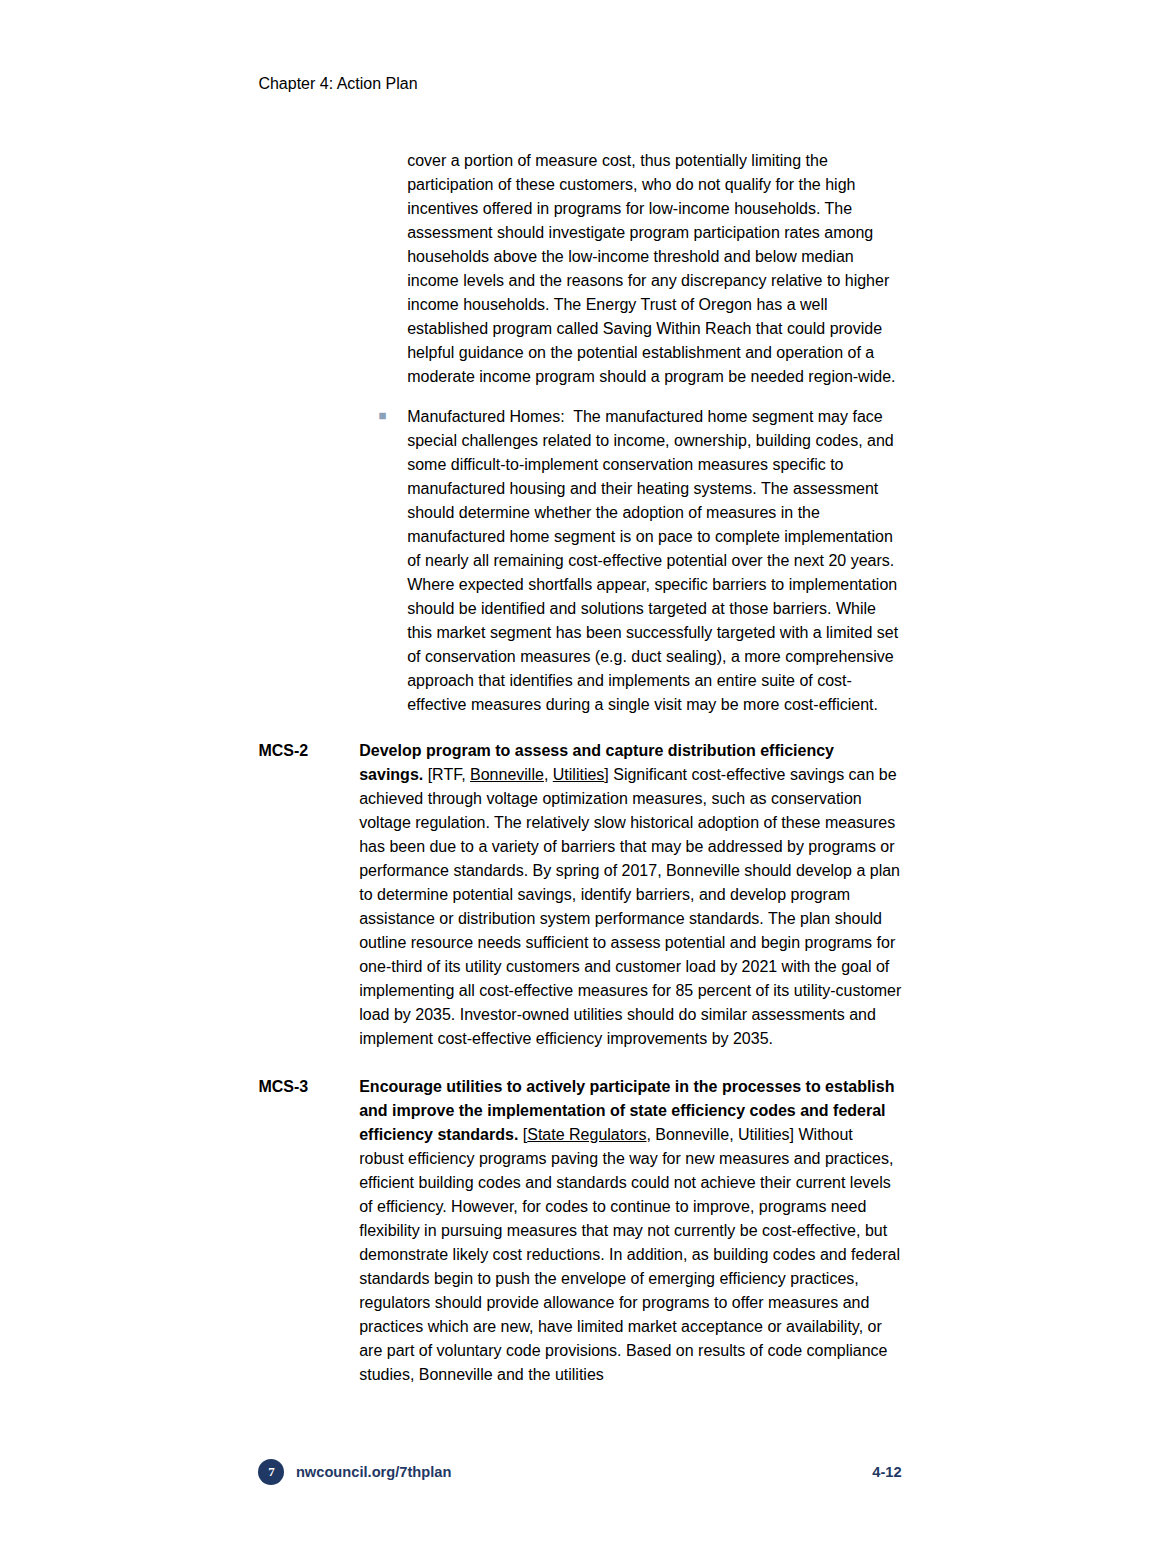Chapter 4: Action Plan
cover a portion of measure cost, thus potentially limiting the participation of these customers, who do not qualify for the high incentives offered in programs for low-income households. The assessment should investigate program participation rates among households above the low-income threshold and below median income levels and the reasons for any discrepancy relative to higher income households. The Energy Trust of Oregon has a well established program called Saving Within Reach that could provide helpful guidance on the potential establishment and operation of a moderate income program should a program be needed region-wide.
■
Manufactured Homes: The manufactured home segment may face special challenges related to income, ownership, building codes, and some difficult-to-implement conservation measures specific to manufactured housing and their heating systems. The assessment should determine whether the adoption of measures in the manufactured home segment is on pace to complete implementation of nearly all remaining cost-effective potential over the next 20 years. Where expected shortfalls appear, specific barriers to implementation should be identified and solutions targeted at those barriers. While this market segment has been successfully targeted with a limited set of conservation measures (e.g. duct sealing), a more comprehensive approach that identifies and implements an entire suite of cost-effective measures during a single visit may be more cost-efficient.
MCS-2
Develop program to assess and capture distribution efficiency savings. [RTF, Bonneville, Utilities] Significant cost-effective savings can be achieved through voltage optimization measures, such as conservation voltage regulation. The relatively slow historical adoption of these measures has been due to a variety of barriers that may be addressed by programs or performance standards. By spring of 2017, Bonneville should develop a plan to determine potential savings, identify barriers, and develop program assistance or distribution system performance standards. The plan should outline resource needs sufficient to assess potential and begin programs for one-third of its utility customers and customer load by 2021 with the goal of implementing all cost-effective measures for 85 percent of its utility-customer load by 2035. Investor-owned utilities should do similar assessments and implement cost-effective efficiency improvements by 2035.
MCS-3
Encourage utilities to actively participate in the processes to establish and improve the implementation of state efficiency codes and federal efficiency standards. [State Regulators, Bonneville, Utilities] Without robust efficiency programs paving the way for new measures and practices, efficient building codes and standards could not achieve their current levels of efficiency. However, for codes to continue to improve, programs need flexibility in pursuing measures that may not currently be cost-effective, but demonstrate likely cost reductions. In addition, as building codes and federal standards begin to push the envelope of emerging efficiency practices, regulators should provide allowance for programs to offer measures and practices which are new, have limited market acceptance or availability, or are part of voluntary code provisions. Based on results of code compliance studies, Bonneville and the utilities
7 nwcouncil.org/7thplan
4-12